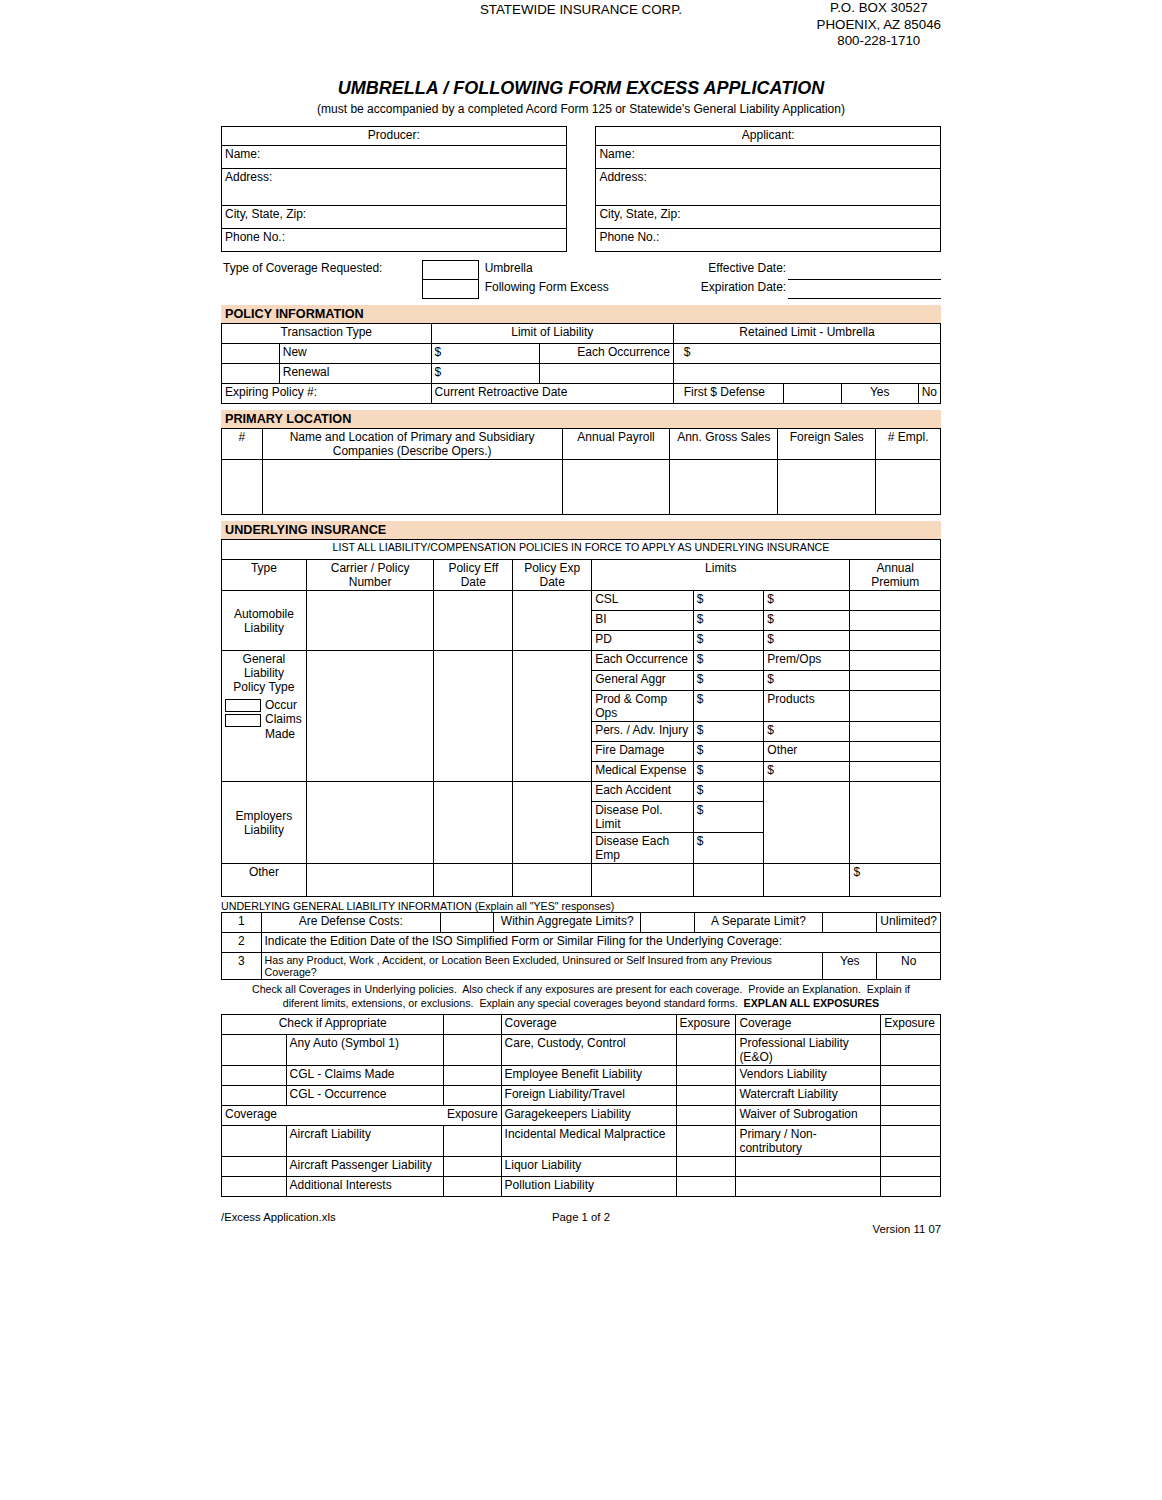STATEWIDE INSURANCE CORP.
P.O. BOX 30527
PHOENIX, AZ 85046
800-228-1710
UMBRELLA / FOLLOWING FORM EXCESS APPLICATION
(must be accompanied by a completed Acord Form 125 or Statewide's General Liability Application)
| / Producer: / / Name: / / Address: / / City, State, Zip: / / Phone No.: / | | / Applicant: / / Name: / / Address: / / City, State, Zip: / / Phone No.: / |
| Type of Coverage Requested: | | Umbrella | Effective Date: | |
| | | Following Form Excess | Expiration Date: | |
POLICY INFORMATION
| Transaction Type | Limit of Liability | Retained Limit - Umbrella |
| | New | $ | Each Occurrence | $ |
| | Renewal | $ | | |
| Expiring Policy #: | Current Retroactive Date | First $ Defense | | Yes | No |
PRIMARY LOCATION
| # | Name and Location of Primary and Subsidiary Companies (Describe Opers.) | Annual Payroll | Ann. Gross Sales | Foreign Sales | # Empl. |
UNDERLYING INSURANCE
| LIST ALL LIABILITY/COMPENSATION POLICIES IN FORCE TO APPLY AS UNDERLYING INSURANCE |
| Type | Carrier / Policy Number | Policy Eff Date | Policy Exp Date | Limits | Annual Premium |
| Automobile Liability | | | | CSL | $ | $ | |
| BI | $ | $ | |
| PD | $ | $ | |
| General Liability Policy Type Occur Claims Made | | | | Each Occurrence | $ | Prem/Ops | |
| General Aggr | $ | $ | |
| Prod & Comp Ops | $ | Products | |
| Pers. / Adv. Injury | $ | $ | |
| Fire Damage | $ | Other | |
| Medical Expense | $ | $ | |
| Employers Liability | | | | Each Accident | $ | | |
| Disease Pol. Limit | $ |
| Disease Each Emp | $ |
| Other | | | | | | | $ |
UNDERLYING GENERAL LIABILITY INFORMATION (Explain all "YES" responses)
| 1 | Are Defense Costs: | | Within Aggregate Limits? | | A Separate Limit? | | Unlimited? |
| 2 | Indicate the Edition Date of the ISO Simplified Form or Similar Filing for the Underlying Coverage: |
| 3 | Has any Product, Work , Accident, or Location Been Excluded, Uninsured or Self Insured from any Previous Coverage? | Yes | No |
Check all Coverages in Underlying policies. Also check if any exposures are present for each coverage. Provide an Explanation. Explain if
diferent limits, extensions, or exclusions. Explain any special coverages beyond standard forms. EXPLAN ALL EXPOSURES
| Check if Appropriate | | Coverage | Exposure | Coverage | Exposure |
| | Any Auto (Symbol 1) | | Care, Custody, Control | | Professional Liability (E&O) | |
| | CGL - Claims Made | | Employee Benefit Liability | | Vendors Liability | |
| | CGL - Occurrence | | Foreign Liability/Travel | | Watercraft Liability | |
| Coverage | Exposure | Garagekeepers Liability | | Waiver of Subrogation | |
| | Aircraft Liability | | Incidental Medical Malpractice | | Primary / Non-contributory | |
| | Aircraft Passenger Liability | | Liquor Liability | | | |
| | Additional Interests | | Pollution Liability | | | |
/Excess Application.xls
Page 1 of 2
Version 11 07